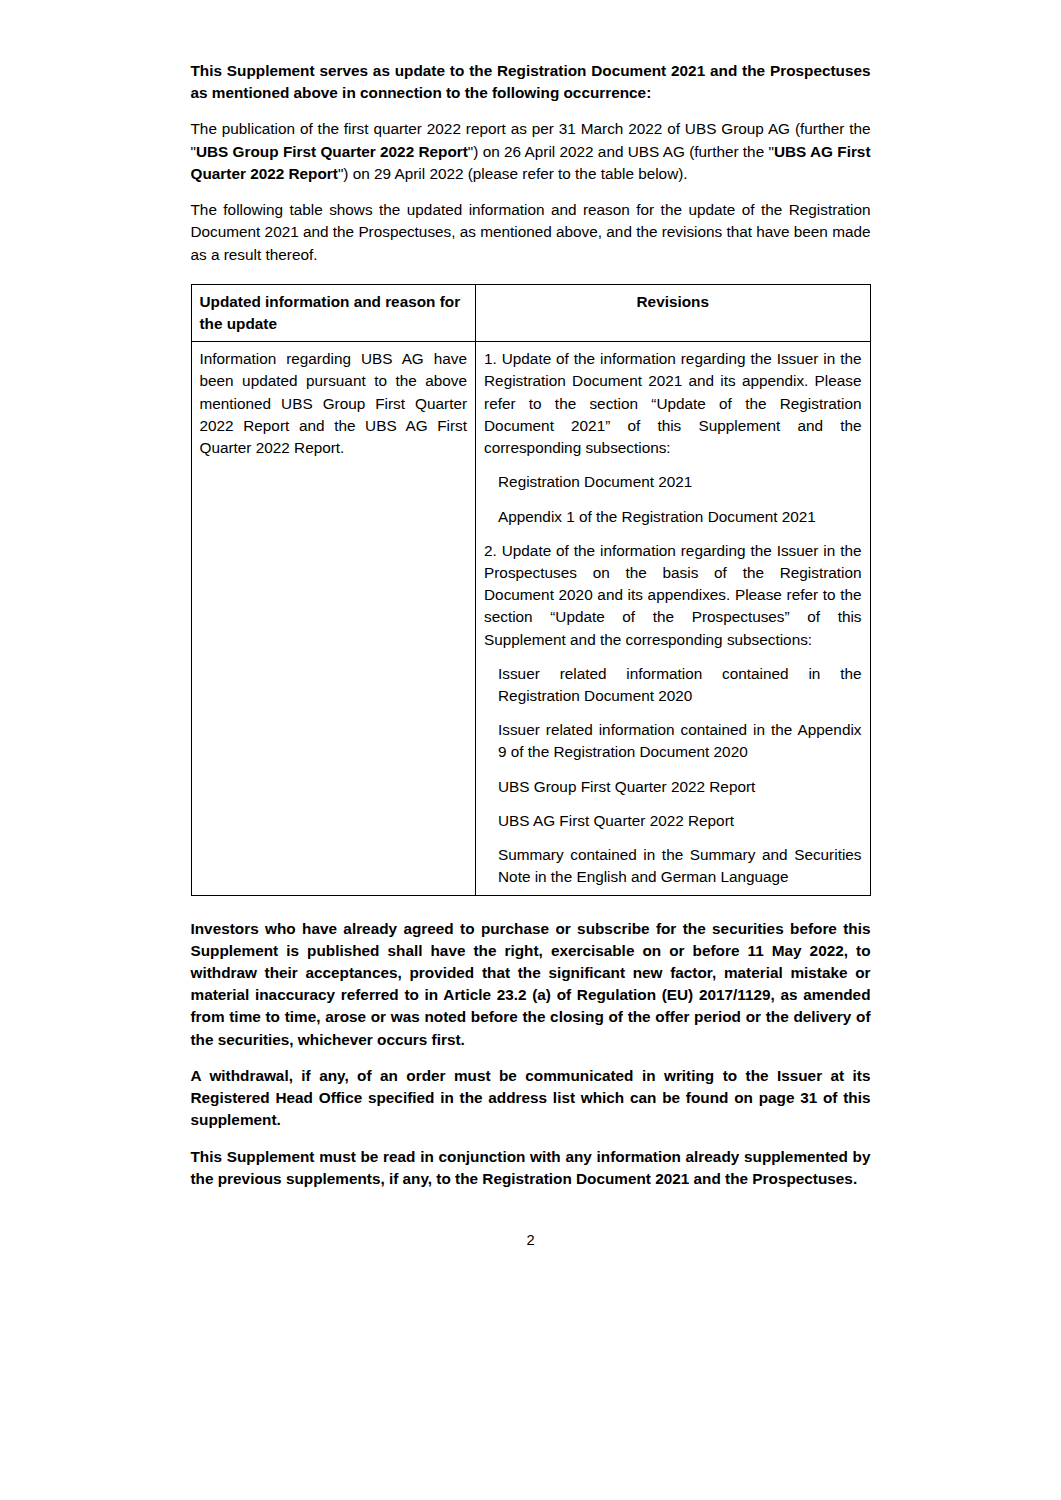This Supplement serves as update to the Registration Document 2021 and the Prospectuses as mentioned above in connection to the following occurrence:
The publication of the first quarter 2022 report as per 31 March 2022 of UBS Group AG (further the "UBS Group First Quarter 2022 Report") on 26 April 2022 and UBS AG (further the "UBS AG First Quarter 2022 Report") on 29 April 2022 (please refer to the table below).
The following table shows the updated information and reason for the update of the Registration Document 2021 and the Prospectuses, as mentioned above, and the revisions that have been made as a result thereof.
| Updated information and reason for the update | Revisions |
| --- | --- |
| Information regarding UBS AG have been updated pursuant to the above mentioned UBS Group First Quarter 2022 Report and the UBS AG First Quarter 2022 Report. | 1. Update of the information regarding the Issuer in the Registration Document 2021 and its appendix. Please refer to the section “Update of the Registration Document 2021” of this Supplement and the corresponding subsections: Registration Document 2021 Appendix 1 of the Registration Document 2021 2. Update of the information regarding the Issuer in the Prospectuses on the basis of the Registration Document 2020 and its appendixes. Please refer to the section “Update of the Prospectuses” of this Supplement and the corresponding subsections: Issuer related information contained in the Registration Document 2020 Issuer related information contained in the Appendix 9 of the Registration Document 2020 UBS Group First Quarter 2022 Report UBS AG First Quarter 2022 Report Summary contained in the Summary and Securities Note in the English and German Language |
Investors who have already agreed to purchase or subscribe for the securities before this Supplement is published shall have the right, exercisable on or before 11 May 2022, to withdraw their acceptances, provided that the significant new factor, material mistake or material inaccuracy referred to in Article 23.2 (a) of Regulation (EU) 2017/1129, as amended from time to time, arose or was noted before the closing of the offer period or the delivery of the securities, whichever occurs first.
A withdrawal, if any, of an order must be communicated in writing to the Issuer at its Registered Head Office specified in the address list which can be found on page 31 of this supplement.
This Supplement must be read in conjunction with any information already supplemented by the previous supplements, if any, to the Registration Document 2021 and the Prospectuses.
2